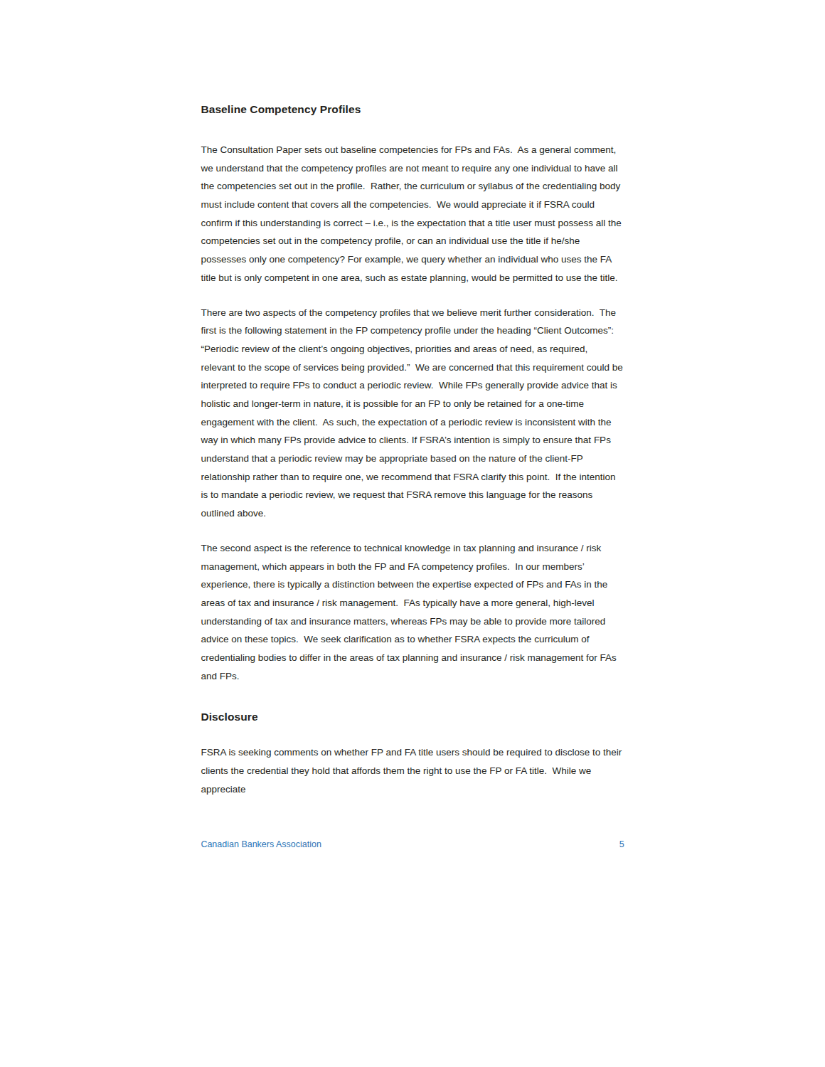Baseline Competency Profiles
The Consultation Paper sets out baseline competencies for FPs and FAs. As a general comment, we understand that the competency profiles are not meant to require any one individual to have all the competencies set out in the profile. Rather, the curriculum or syllabus of the credentialing body must include content that covers all the competencies. We would appreciate it if FSRA could confirm if this understanding is correct – i.e., is the expectation that a title user must possess all the competencies set out in the competency profile, or can an individual use the title if he/she possesses only one competency? For example, we query whether an individual who uses the FA title but is only competent in one area, such as estate planning, would be permitted to use the title.
There are two aspects of the competency profiles that we believe merit further consideration. The first is the following statement in the FP competency profile under the heading “Client Outcomes”: “Periodic review of the client’s ongoing objectives, priorities and areas of need, as required, relevant to the scope of services being provided.” We are concerned that this requirement could be interpreted to require FPs to conduct a periodic review. While FPs generally provide advice that is holistic and longer-term in nature, it is possible for an FP to only be retained for a one-time engagement with the client. As such, the expectation of a periodic review is inconsistent with the way in which many FPs provide advice to clients. If FSRA’s intention is simply to ensure that FPs understand that a periodic review may be appropriate based on the nature of the client-FP relationship rather than to require one, we recommend that FSRA clarify this point. If the intention is to mandate a periodic review, we request that FSRA remove this language for the reasons outlined above.
The second aspect is the reference to technical knowledge in tax planning and insurance / risk management, which appears in both the FP and FA competency profiles. In our members’ experience, there is typically a distinction between the expertise expected of FPs and FAs in the areas of tax and insurance / risk management. FAs typically have a more general, high-level understanding of tax and insurance matters, whereas FPs may be able to provide more tailored advice on these topics. We seek clarification as to whether FSRA expects the curriculum of credentialing bodies to differ in the areas of tax planning and insurance / risk management for FAs and FPs.
Disclosure
FSRA is seeking comments on whether FP and FA title users should be required to disclose to their clients the credential they hold that affords them the right to use the FP or FA title. While we appreciate
Canadian Bankers Association 5